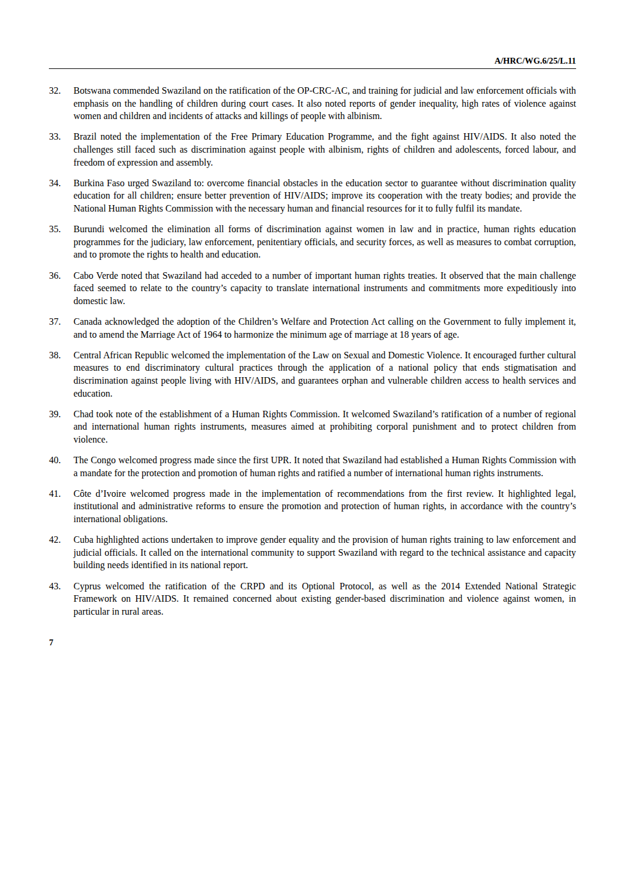A/HRC/WG.6/25/L.11
32. Botswana commended Swaziland on the ratification of the OP-CRC-AC, and training for judicial and law enforcement officials with emphasis on the handling of children during court cases. It also noted reports of gender inequality, high rates of violence against women and children and incidents of attacks and killings of people with albinism.
33. Brazil noted the implementation of the Free Primary Education Programme, and the fight against HIV/AIDS. It also noted the challenges still faced such as discrimination against people with albinism, rights of children and adolescents, forced labour, and freedom of expression and assembly.
34. Burkina Faso urged Swaziland to: overcome financial obstacles in the education sector to guarantee without discrimination quality education for all children; ensure better prevention of HIV/AIDS; improve its cooperation with the treaty bodies; and provide the National Human Rights Commission with the necessary human and financial resources for it to fully fulfil its mandate.
35. Burundi welcomed the elimination all forms of discrimination against women in law and in practice, human rights education programmes for the judiciary, law enforcement, penitentiary officials, and security forces, as well as measures to combat corruption, and to promote the rights to health and education.
36. Cabo Verde noted that Swaziland had acceded to a number of important human rights treaties. It observed that the main challenge faced seemed to relate to the country’s capacity to translate international instruments and commitments more expeditiously into domestic law.
37. Canada acknowledged the adoption of the Children’s Welfare and Protection Act calling on the Government to fully implement it, and to amend the Marriage Act of 1964 to harmonize the minimum age of marriage at 18 years of age.
38. Central African Republic welcomed the implementation of the Law on Sexual and Domestic Violence. It encouraged further cultural measures to end discriminatory cultural practices through the application of a national policy that ends stigmatisation and discrimination against people living with HIV/AIDS, and guarantees orphan and vulnerable children access to health services and education.
39. Chad took note of the establishment of a Human Rights Commission. It welcomed Swaziland’s ratification of a number of regional and international human rights instruments, measures aimed at prohibiting corporal punishment and to protect children from violence.
40. The Congo welcomed progress made since the first UPR. It noted that Swaziland had established a Human Rights Commission with a mandate for the protection and promotion of human rights and ratified a number of international human rights instruments.
41. Côte d’Ivoire welcomed progress made in the implementation of recommendations from the first review. It highlighted legal, institutional and administrative reforms to ensure the promotion and protection of human rights, in accordance with the country’s international obligations.
42. Cuba highlighted actions undertaken to improve gender equality and the provision of human rights training to law enforcement and judicial officials. It called on the international community to support Swaziland with regard to the technical assistance and capacity building needs identified in its national report.
43. Cyprus welcomed the ratification of the CRPD and its Optional Protocol, as well as the 2014 Extended National Strategic Framework on HIV/AIDS. It remained concerned about existing gender-based discrimination and violence against women, in particular in rural areas.
7